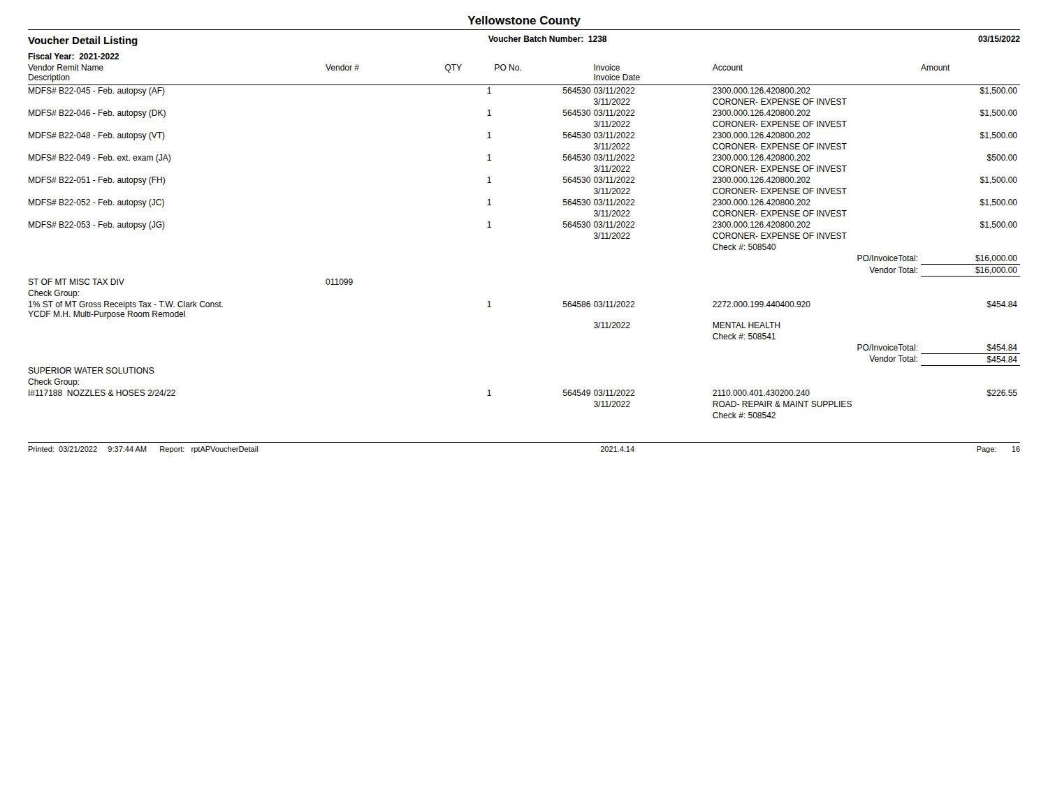Yellowstone County
Voucher Detail Listing
Voucher Batch Number: 1238
03/15/2022
Fiscal Year: 2021-2022
| Vendor Remit Name Description | Vendor # | QTY | PO No. | Invoice Invoice Date | Account | Amount |
| --- | --- | --- | --- | --- | --- | --- |
| MDFS# B22-045 - Feb. autopsy (AF) | | 1 | 564530 | 03/11/2022 | 2300.000.126.420800.202 | $1,500.00 |
| | | | | 3/11/2022 | CORONER- EXPENSE OF INVEST | |
| MDFS# B22-046 - Feb. autopsy (DK) | | 1 | 564530 | 03/11/2022 | 2300.000.126.420800.202 | $1,500.00 |
| | | | | 3/11/2022 | CORONER- EXPENSE OF INVEST | |
| MDFS# B22-048 - Feb. autopsy (VT) | | 1 | 564530 | 03/11/2022 | 2300.000.126.420800.202 | $1,500.00 |
| | | | | 3/11/2022 | CORONER- EXPENSE OF INVEST | |
| MDFS# B22-049 - Feb. ext. exam (JA) | | 1 | 564530 | 03/11/2022 | 2300.000.126.420800.202 | $500.00 |
| | | | | 3/11/2022 | CORONER- EXPENSE OF INVEST | |
| MDFS# B22-051 - Feb. autopsy (FH) | | 1 | 564530 | 03/11/2022 | 2300.000.126.420800.202 | $1,500.00 |
| | | | | 3/11/2022 | CORONER- EXPENSE OF INVEST | |
| MDFS# B22-052 - Feb. autopsy (JC) | | 1 | 564530 | 03/11/2022 | 2300.000.126.420800.202 | $1,500.00 |
| | | | | 3/11/2022 | CORONER- EXPENSE OF INVEST | |
| MDFS# B22-053 - Feb. autopsy (JG) | | 1 | 564530 | 03/11/2022 | 2300.000.126.420800.202 | $1,500.00 |
| | | | | 3/11/2022 | CORONER- EXPENSE OF INVEST | |
| | Check #: 508540 | |
| | PO/InvoiceTotal: | $16,000.00 |
| | Vendor Total: | $16,000.00 |
| ST OF MT MISC TAX DIV | 011099 | |
| Check Group: | |
| 1% ST of MT Gross Receipts Tax - T.W. Clark Const. YCDF M.H. Multi-Purpose Room Remodel | | 1 | 564586 | 03/11/2022 | 2272.000.199.440400.920 | $454.84 |
| | | | | 3/11/2022 | MENTAL HEALTH | |
| | Check #: 508541 | |
| | PO/InvoiceTotal: | $454.84 |
| | Vendor Total: | $454.84 |
| SUPERIOR WATER SOLUTIONS | |
| Check Group: | |
| I#117188 NOZZLES & HOSES 2/24/22 | | 1 | 564549 | 03/11/2022 | 2110.000.401.430200.240 | $226.55 |
| | | | | 3/11/2022 | ROAD- REPAIR & MAINT SUPPLIES | |
| | Check #: 508542 | |
Printed: 03/21/2022 9:37:44 AM Report: rptAPVoucherDetail
2021.4.14
Page: 16